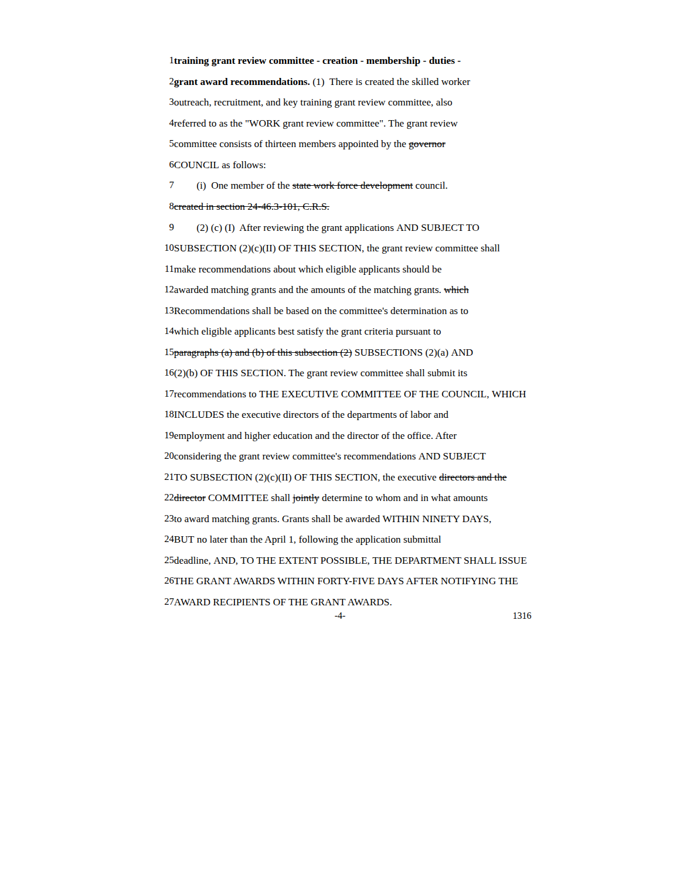| 1 | training grant review committee - creation - membership - duties - |
| 2 | grant award recommendations. (1) There is created the skilled worker |
| 3 | outreach, recruitment, and key training grant review committee, also |
| 4 | referred to as the "WORK grant review committee". The grant review |
| 5 | committee consists of thirteen members appointed by the governor |
| 6 | COUNCIL as follows: |
| 7 | (i) One member of the state work force development council. |
| 8 | created in section 24-46.3-101, C.R.S. |
| 9 | (2) (c) (I) After reviewing the grant applications AND SUBJECT TO |
| 10 | SUBSECTION (2)(c)(II) OF THIS SECTION , the grant review committee shall |
| 11 | make recommendations about which eligible applicants should be |
| 12 | awarded matching grants and the amounts of the matching grants. which |
| 13 | Recommendations shall be based on the committee's determination as to |
| 14 | which eligible applicants best satisfy the grant criteria pursuant to |
| 15 | paragraphs (a) and (b) of this subsection (2) SUBSECTIONS (2)(a) AND |
| 16 | (2)(b) OF THIS SECTION . The grant review committee shall submit its |
| 17 | recommendations to THE EXECUTIVE COMMITTEE OF THE COUNCIL , WHICH |
| 18 | INCLUDES the executive directors of the departments of labor and |
| 19 | employment and higher education and the director of the office. After |
| 20 | considering the grant review committee's recommendations AND SUBJECT |
| 21 | TO SUBSECTION (2)(c)(II) OF THIS SECTION , the executive directors and the |
| 22 | director COMMITTEE shall jointly determine to whom and in what amounts |
| 23 | to award matching grants. Grants shall be awarded WITHIN NINETY DAYS , |
| 24 | BUT no later than the April 1, following the application submittal |
| 25 | deadline, AND , TO THE EXTENT POSSIBLE , THE DEPARTMENT SHALL ISSUE |
| 26 | THE GRANT AWARDS WITHIN FORTY-FIVE DAYS AFTER NOTIFYING THE |
| 27 | AWARD RECIPIENTS OF THE GRANT AWARDS . |
-4-
1316